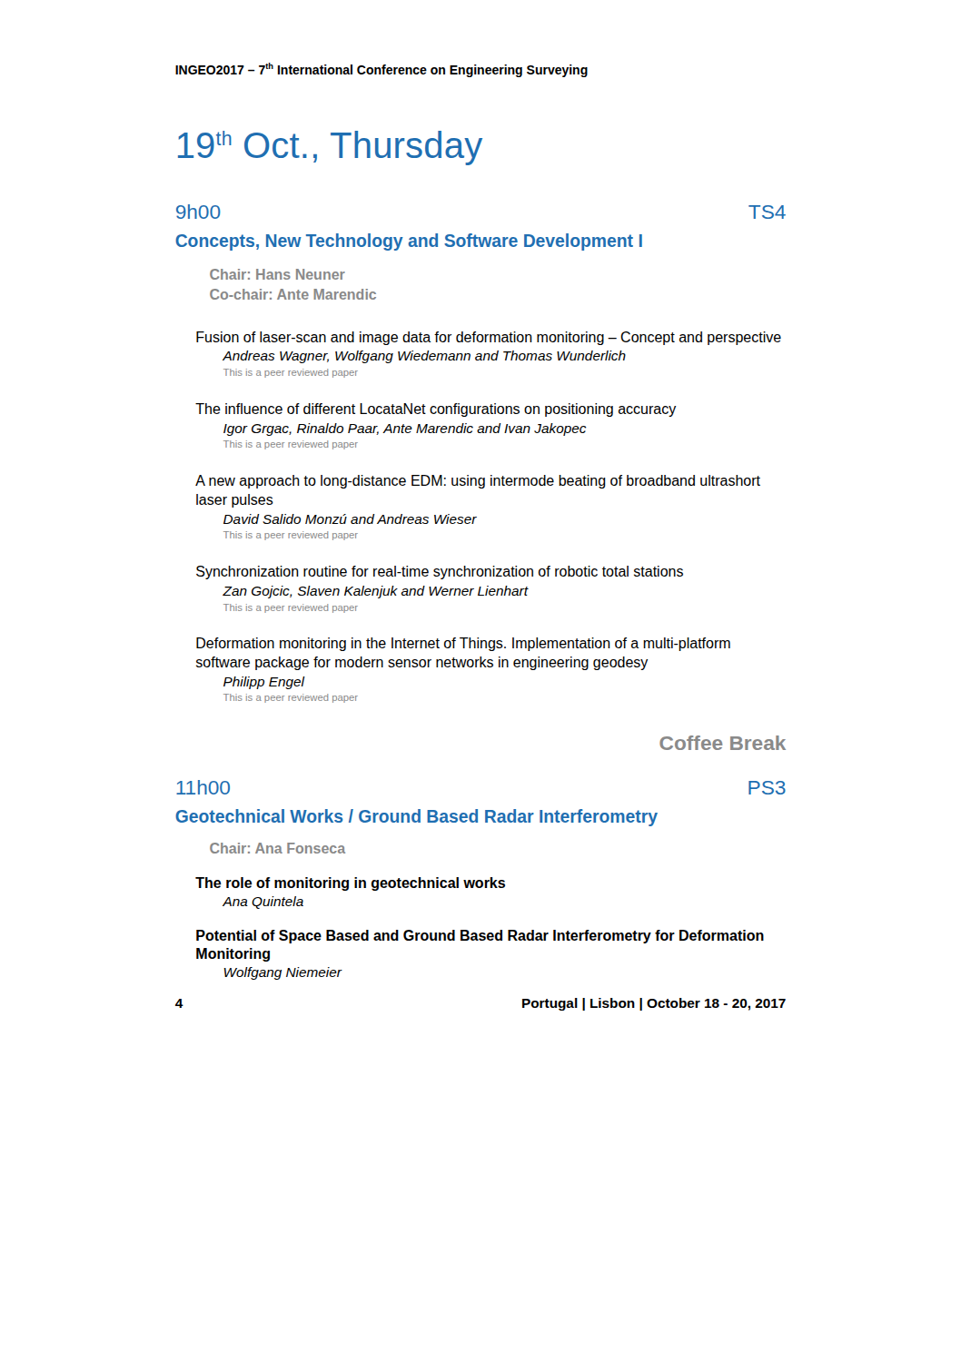INGEO2017 – 7th International Conference on Engineering Surveying
19th Oct., Thursday
9h00 TS4
Concepts, New Technology and Software Development I
Chair: Hans Neuner
Co-chair: Ante Marendic
Fusion of laser-scan and image data for deformation monitoring – Concept and perspective
Andreas Wagner, Wolfgang Wiedemann and Thomas Wunderlich
This is a peer reviewed paper
The influence of different LocataNet configurations on positioning accuracy
Igor Grgac, Rinaldo Paar, Ante Marendic and Ivan Jakopec
This is a peer reviewed paper
A new approach to long-distance EDM: using intermode beating of broadband ultrashort laser pulses
David Salido Monzú and Andreas Wieser
This is a peer reviewed paper
Synchronization routine for real-time synchronization of robotic total stations
Zan Gojcic, Slaven Kalenjuk and Werner Lienhart
This is a peer reviewed paper
Deformation monitoring in the Internet of Things. Implementation of a multi-platform software package for modern sensor networks in engineering geodesy
Philipp Engel
This is a peer reviewed paper
Coffee Break
11h00 PS3
Geotechnical Works / Ground Based Radar Interferometry
Chair: Ana Fonseca
The role of monitoring in geotechnical works
Ana Quintela
Potential of Space Based and Ground Based Radar Interferometry for Deformation Monitoring
Wolfgang Niemeier
4 Portugal | Lisbon | October 18 - 20, 2017